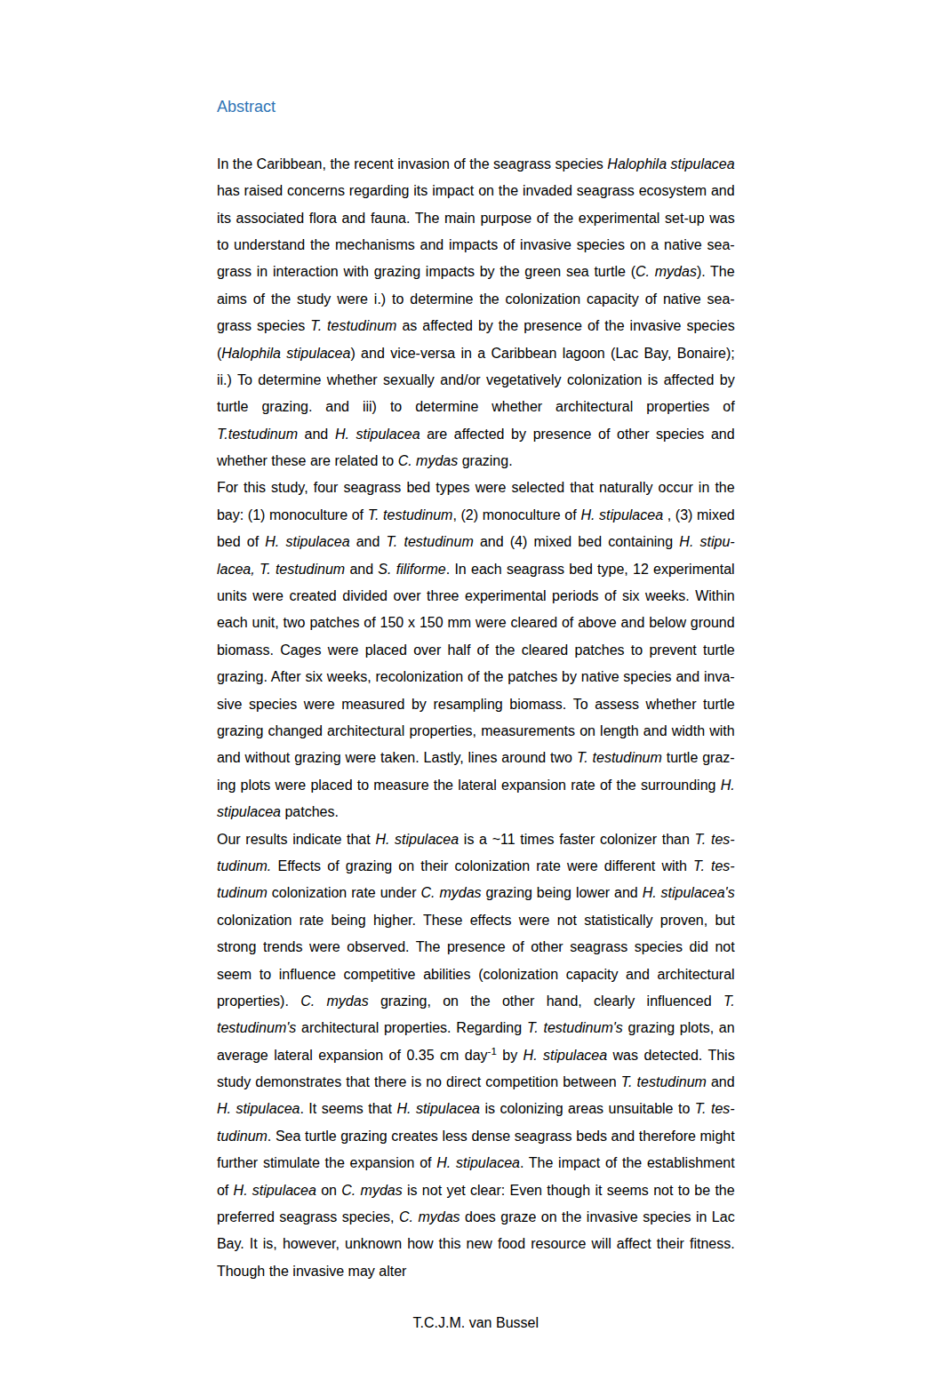Abstract
In the Caribbean, the recent invasion of the seagrass species Halophila stipulacea has raised concerns regarding its impact on the invaded seagrass ecosystem and its associated flora and fauna. The main purpose of the experimental set-up was to understand the mechanisms and impacts of invasive species on a native seagrass in interaction with grazing impacts by the green sea turtle (C. mydas). The aims of the study were i.) to determine the colonization capacity of native seagrass species T. testudinum as affected by the presence of the invasive species (Halophila stipulacea) and vice-versa in a Caribbean lagoon (Lac Bay, Bonaire); ii.) To determine whether sexually and/or vegetatively colonization is affected by turtle grazing. and iii) to determine whether architectural properties of T.testudinum and H. stipulacea are affected by presence of other species and whether these are related to C. mydas grazing.
For this study, four seagrass bed types were selected that naturally occur in the bay: (1) monoculture of T. testudinum, (2) monoculture of H. stipulacea , (3) mixed bed of H. stipulacea and T. testudinum and (4) mixed bed containing H. stipulacea, T. testudinum and S. filiforme. In each seagrass bed type, 12 experimental units were created divided over three experimental periods of six weeks. Within each unit, two patches of 150 x 150 mm were cleared of above and below ground biomass. Cages were placed over half of the cleared patches to prevent turtle grazing. After six weeks, recolonization of the patches by native species and invasive species were measured by resampling biomass. To assess whether turtle grazing changed architectural properties, measurements on length and width with and without grazing were taken. Lastly, lines around two T. testudinum turtle grazing plots were placed to measure the lateral expansion rate of the surrounding H. stipulacea patches.
Our results indicate that H. stipulacea is a ~11 times faster colonizer than T. testudinum. Effects of grazing on their colonization rate were different with T. testudinum colonization rate under C. mydas grazing being lower and H. stipulacea's colonization rate being higher. These effects were not statistically proven, but strong trends were observed. The presence of other seagrass species did not seem to influence competitive abilities (colonization capacity and architectural properties). C. mydas grazing, on the other hand, clearly influenced T. testudinum's architectural properties. Regarding T. testudinum's grazing plots, an average lateral expansion of 0.35 cm day-1 by H. stipulacea was detected. This study demonstrates that there is no direct competition between T. testudinum and H. stipulacea. It seems that H. stipulacea is colonizing areas unsuitable to T. testudinum. Sea turtle grazing creates less dense seagrass beds and therefore might further stimulate the expansion of H. stipulacea. The impact of the establishment of H. stipulacea on C. mydas is not yet clear: Even though it seems not to be the preferred seagrass species, C. mydas does graze on the invasive species in Lac Bay. It is, however, unknown how this new food resource will affect their fitness. Though the invasive may alter
T.C.J.M. van Bussel